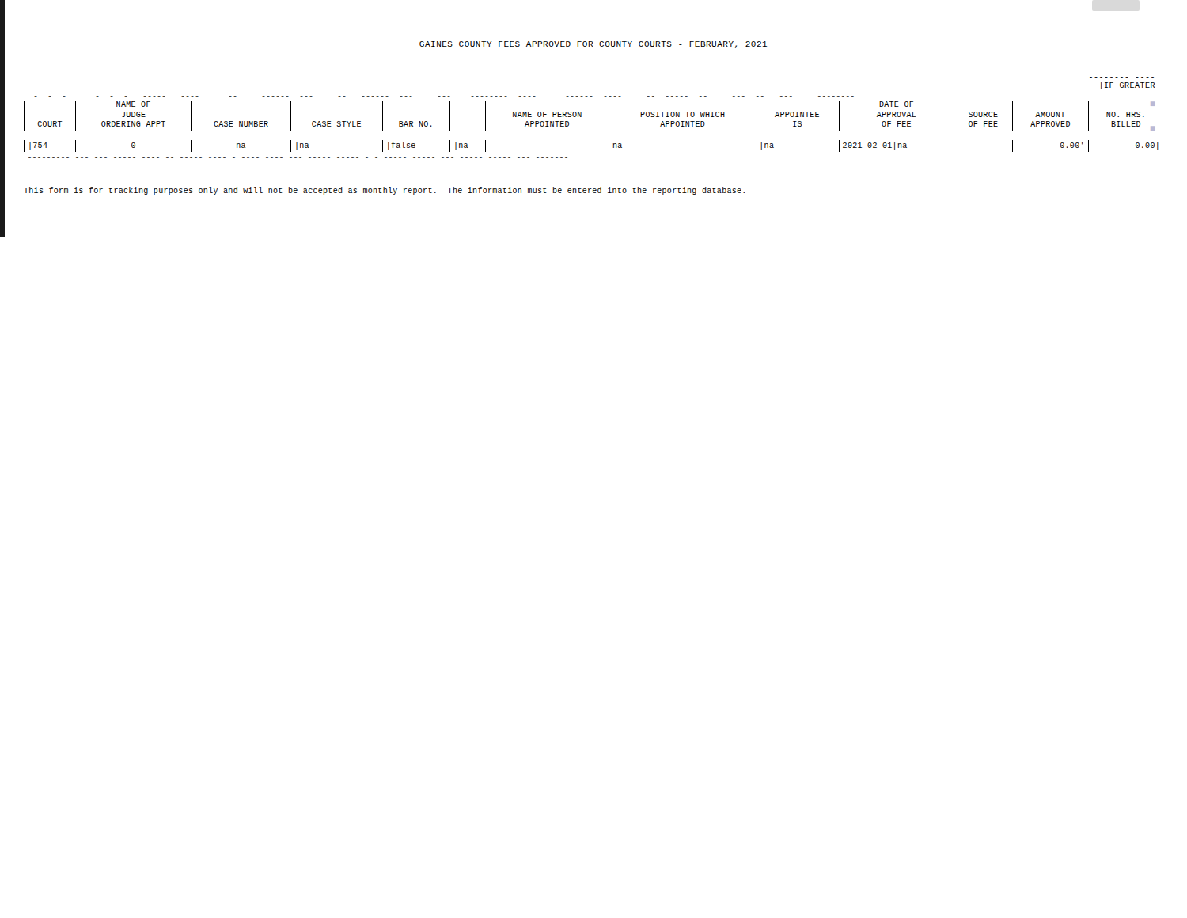GAINES COUNTY FEES APPROVED FOR COUNTY COURTS - FEBRUARY, 2021
-------- ----
|IF GREATER
- - - - - - ----- ---- -- ------ --- -- ------ --- --- -------- ---- ------ ---- -- ----- -- --- -- --- --------
| | NAME OF JUDGE | | | | | NAME OF PERSON | POSITION TO WHICH | APPOINTEE | DATE OF APPROVAL | SOURCE | AMOUNT | NO. HRS. |
| --- | --- | --- | --- | --- | --- | --- | --- | --- | --- | --- | --- | --- |
| COURT | ORDERING APPT | CASE NUMBER | CASE STYLE | BAR NO. | | APPOINTED | APPOINTED | IS | OF FEE | OF FEE | APPROVED | BILLED |
| --------- --- ---- ----- -- ---- ----- --- --- ------ - ------ ----- - ---- ------ --- ------ --- ------ -- - --- ------------ |
| /754 | 0 | na | /na | /false | /na | | na | /na | 2021-02-01/na | | 0.00' | 0.00/ |
| --------- --- --- ----- ---- -- ----- ---- - ---- ---- --- ----- ----- - - ----- ----- --- ----- ----- --- ------- |
This form is for tracking purposes only and will not be accepted as monthly report. The information must be entered into the reporting database.
■
■